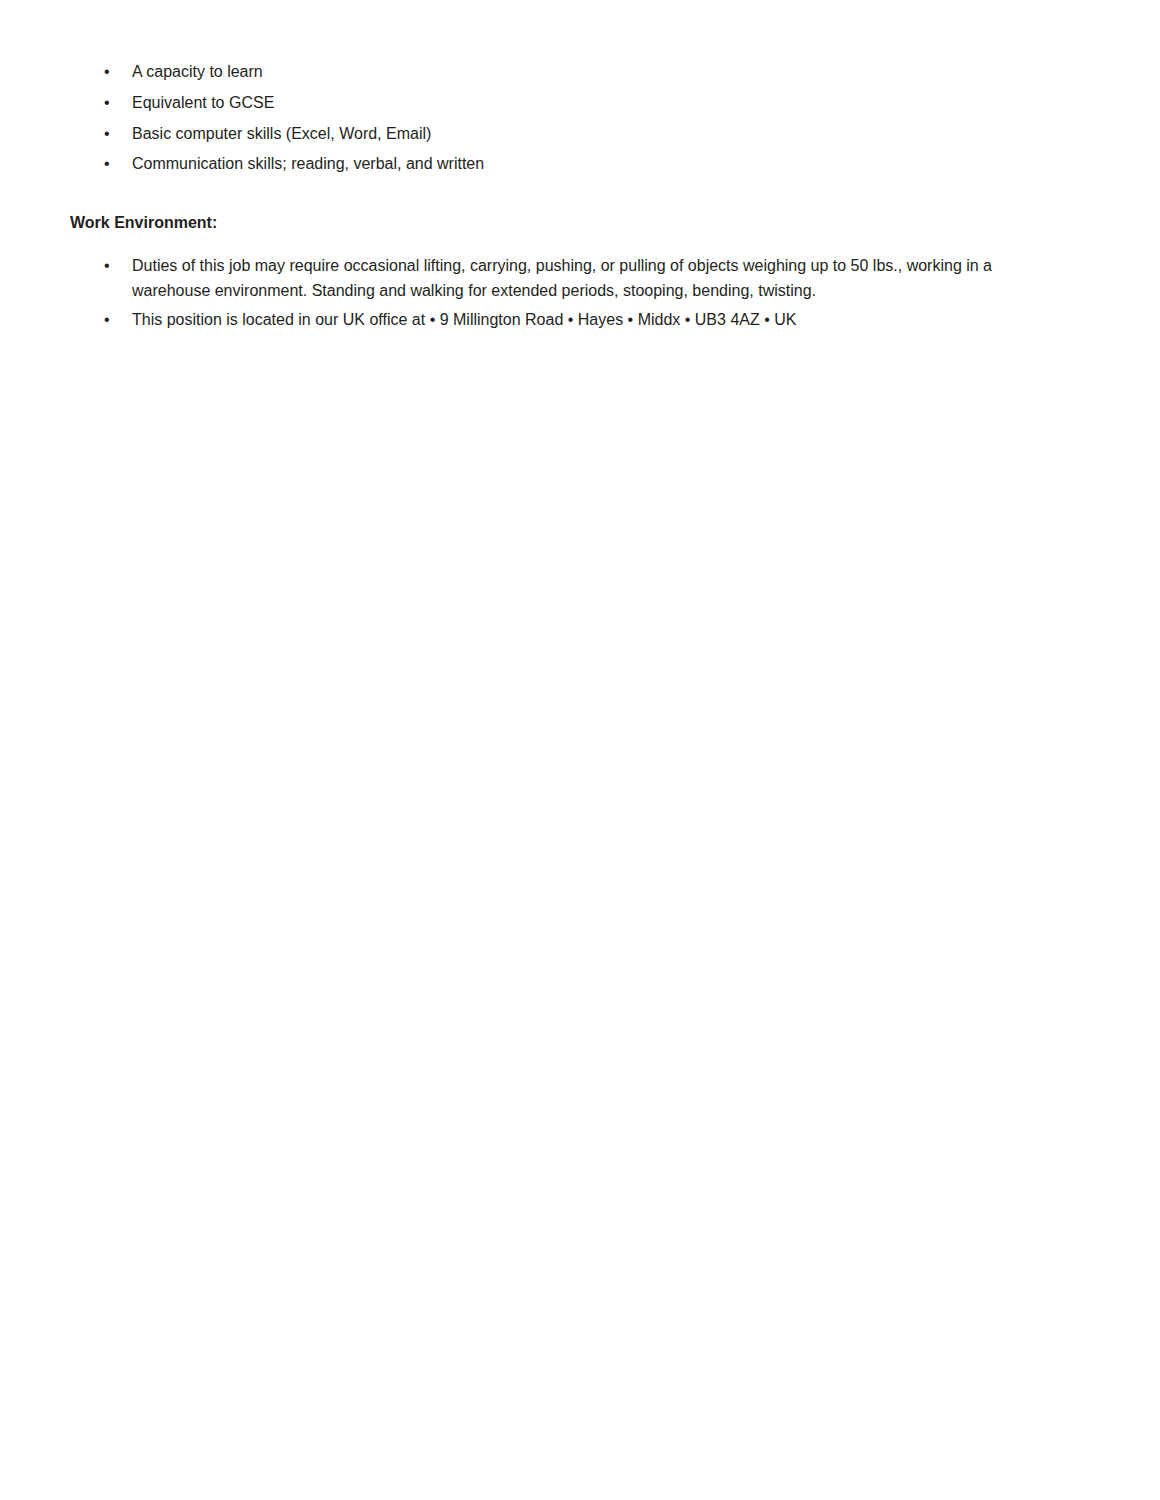A capacity to learn
Equivalent to GCSE
Basic computer skills (Excel, Word, Email)
Communication skills; reading, verbal, and written
Work Environment:
Duties of this job may require occasional lifting, carrying, pushing, or pulling of objects weighing up to 50 lbs., working in a warehouse environment. Standing and walking for extended periods, stooping, bending, twisting.
This position is located in our UK office at • 9 Millington Road • Hayes • Middx • UB3 4AZ • UK